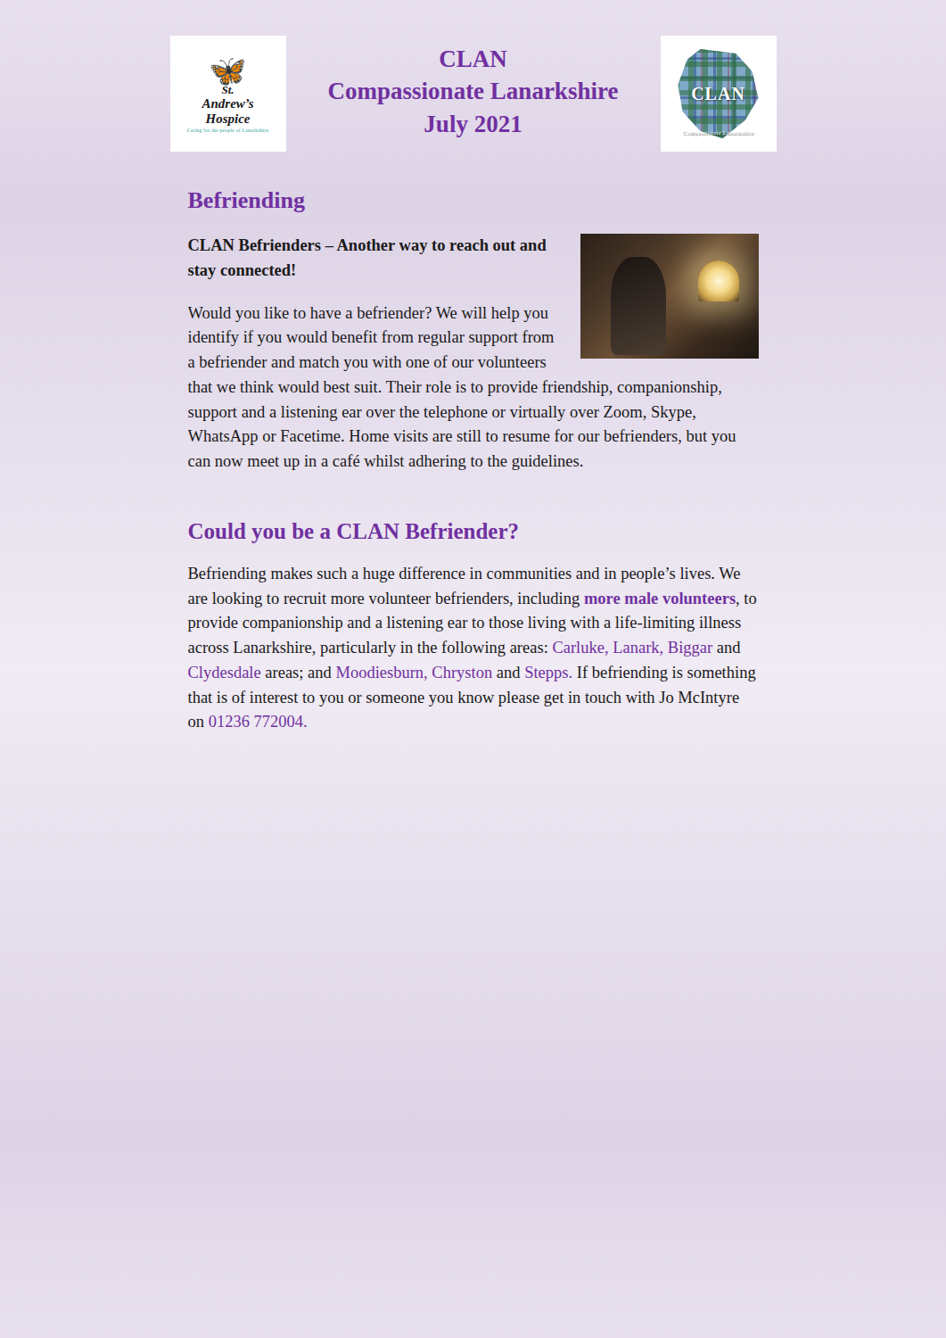🦋
St.
Andrew’s
Hospice
Caring for the people of Lanarkshire
CLAN
Compassionate Lanarkshire
July 2021
CLAN
Compassionate Lanarkshire
Befriending
CLAN Befrienders – Another way to reach out and stay connected!
Would you like to have a befriender? We will help you identify if you would benefit from regular support from a befriender and match you with one of our volunteers that we think would best suit. Their role is to provide friendship, companionship, support and a listening ear over the telephone or virtually over Zoom, Skype, WhatsApp or Facetime. Home visits are still to resume for our befrienders, but you can now meet up in a café whilst adhering to the guidelines.
Could you be a CLAN Befriender?
Befriending makes such a huge difference in communities and in people’s lives. We are looking to recruit more volunteer befrienders, including more male volunteers, to provide companionship and a listening ear to those living with a life-limiting illness across Lanarkshire, particularly in the following areas: Carluke, Lanark, Biggar and Clydesdale areas; and Moodiesburn, Chryston and Stepps. If befriending is something that is of interest to you or someone you know please get in touch with Jo McIntyre on 01236 772004.